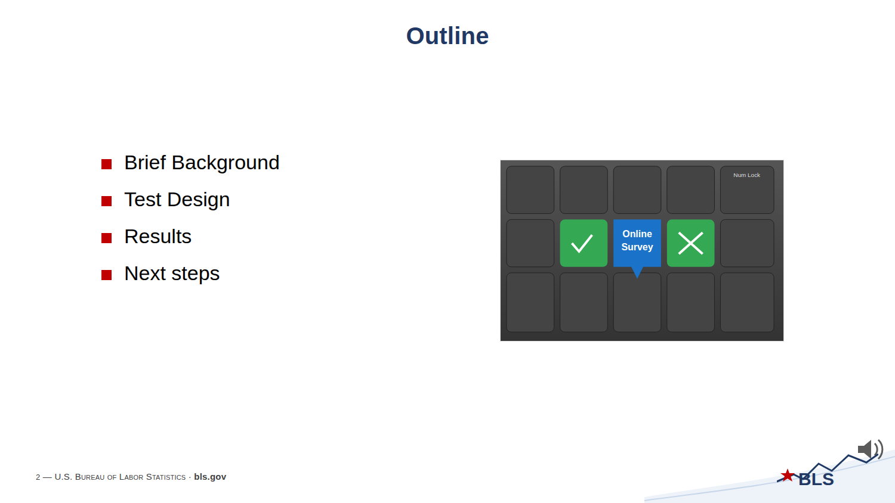Outline
Brief Background
Test Design
Results
Next steps
2 — U.S. Bureau of Labor Statistics · bls.gov
BLS